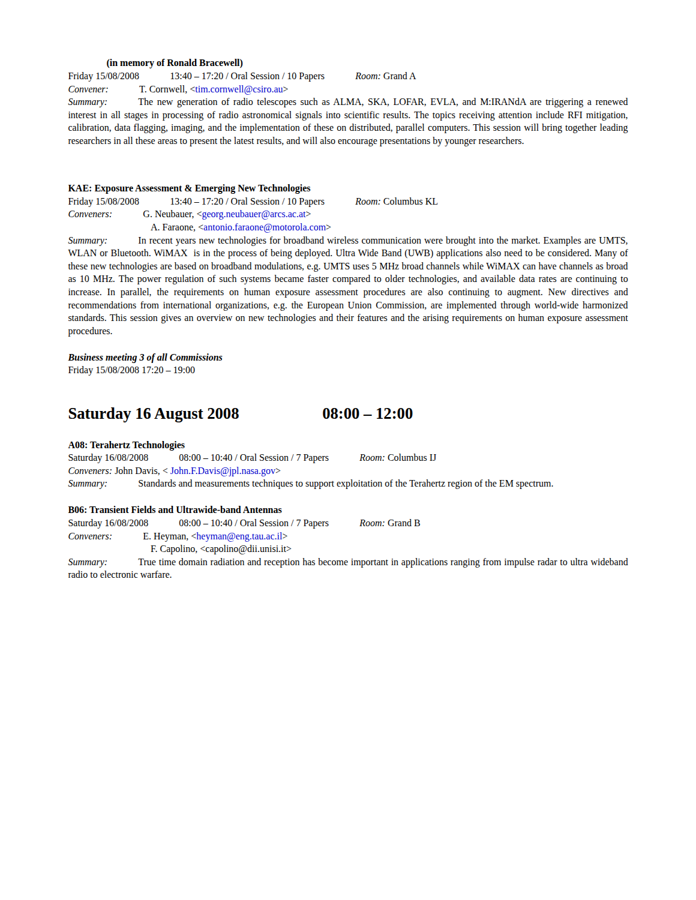(in memory of Ronald Bracewell)
Friday 15/08/2008 13:40 – 17:20 / Oral Session / 10 Papers Room: Grand A
Convener: T. Cornwell, <tim.cornwell@csiro.au>
Summary: The new generation of radio telescopes such as ALMA, SKA, LOFAR, EVLA, and M:IRANdA are triggering a renewed interest in all stages in processing of radio astronomical signals into scientific results. The topics receiving attention include RFI mitigation, calibration, data flagging, imaging, and the implementation of these on distributed, parallel computers. This session will bring together leading researchers in all these areas to present the latest results, and will also encourage presentations by younger researchers.
KAE: Exposure Assessment & Emerging New Technologies
Friday 15/08/2008 13:40 – 17:20 / Oral Session / 10 Papers Room: Columbus KL
Conveners: G. Neubauer, <georg.neubauer@arcs.ac.at>
A. Faraone, <antonio.faraone@motorola.com>
Summary: In recent years new technologies for broadband wireless communication were brought into the market. Examples are UMTS, WLAN or Bluetooth. WiMAX is in the process of being deployed. Ultra Wide Band (UWB) applications also need to be considered. Many of these new technologies are based on broadband modulations, e.g. UMTS uses 5 MHz broad channels while WiMAX can have channels as broad as 10 MHz. The power regulation of such systems became faster compared to older technologies, and available data rates are continuing to increase. In parallel, the requirements on human exposure assessment procedures are also continuing to augment. New directives and recommendations from international organizations, e.g. the European Union Commission, are implemented through world-wide harmonized standards. This session gives an overview on new technologies and their features and the arising requirements on human exposure assessment procedures.
Business meeting 3 of all Commissions
Friday 15/08/2008 17:20 – 19:00
Saturday 16 August 2008 08:00 – 12:00
A08: Terahertz Technologies
Saturday 16/08/2008 08:00 – 10:40 / Oral Session / 7 Papers Room: Columbus IJ
Conveners: John Davis, < John.F.Davis@jpl.nasa.gov>
Summary: Standards and measurements techniques to support exploitation of the Terahertz region of the EM spectrum.
B06: Transient Fields and Ultrawide-band Antennas
Saturday 16/08/2008 08:00 – 10:40 / Oral Session / 7 Papers Room: Grand B
Conveners: E. Heyman, <heyman@eng.tau.ac.il>
F. Capolino, <capolino@dii.unisi.it>
Summary: True time domain radiation and reception has become important in applications ranging from impulse radar to ultra wideband radio to electronic warfare.